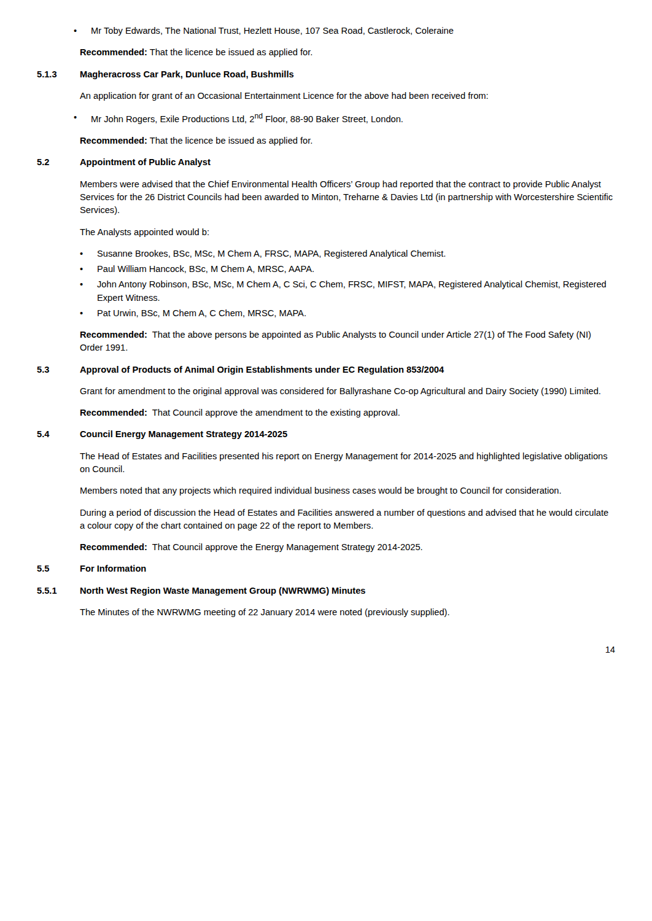•
Mr Toby Edwards, The National Trust, Hezlett House, 107 Sea Road, Castlerock, Coleraine
Recommended: That the licence be issued as applied for.
5.1.3
Magheracross Car Park, Dunluce Road, Bushmills
An application for grant of an Occasional Entertainment Licence for the above had been received from:
•
Mr John Rogers, Exile Productions Ltd, 2nd Floor, 88-90 Baker Street, London.
Recommended: That the licence be issued as applied for.
5.2
Appointment of Public Analyst
Members were advised that the Chief Environmental Health Officers’ Group had reported that the contract to provide Public Analyst Services for the 26 District Councils had been awarded to Minton, Treharne & Davies Ltd (in partnership with Worcestershire Scientific Services).
The Analysts appointed would b:
•Susanne Brookes, BSc, MSc, M Chem A, FRSC, MAPA, Registered Analytical Chemist.
•Paul William Hancock, BSc, M Chem A, MRSC, AAPA.
•John Antony Robinson, BSc, MSc, M Chem A, C Sci, C Chem, FRSC, MIFST, MAPA, Registered Analytical Chemist, Registered Expert Witness.
•Pat Urwin, BSc, M Chem A, C Chem, MRSC, MAPA.
Recommended: That the above persons be appointed as Public Analysts to Council under Article 27(1) of The Food Safety (NI) Order 1991.
5.3
Approval of Products of Animal Origin Establishments under EC Regulation 853/2004
Grant for amendment to the original approval was considered for Ballyrashane Co-op Agricultural and Dairy Society (1990) Limited.
Recommended: That Council approve the amendment to the existing approval.
5.4
Council Energy Management Strategy 2014-2025
The Head of Estates and Facilities presented his report on Energy Management for 2014-2025 and highlighted legislative obligations on Council.
Members noted that any projects which required individual business cases would be brought to Council for consideration.
During a period of discussion the Head of Estates and Facilities answered a number of questions and advised that he would circulate a colour copy of the chart contained on page 22 of the report to Members.
Recommended: That Council approve the Energy Management Strategy 2014-2025.
5.5
For Information
5.5.1
North West Region Waste Management Group (NWRWMG) Minutes
The Minutes of the NWRWMG meeting of 22 January 2014 were noted (previously supplied).
14